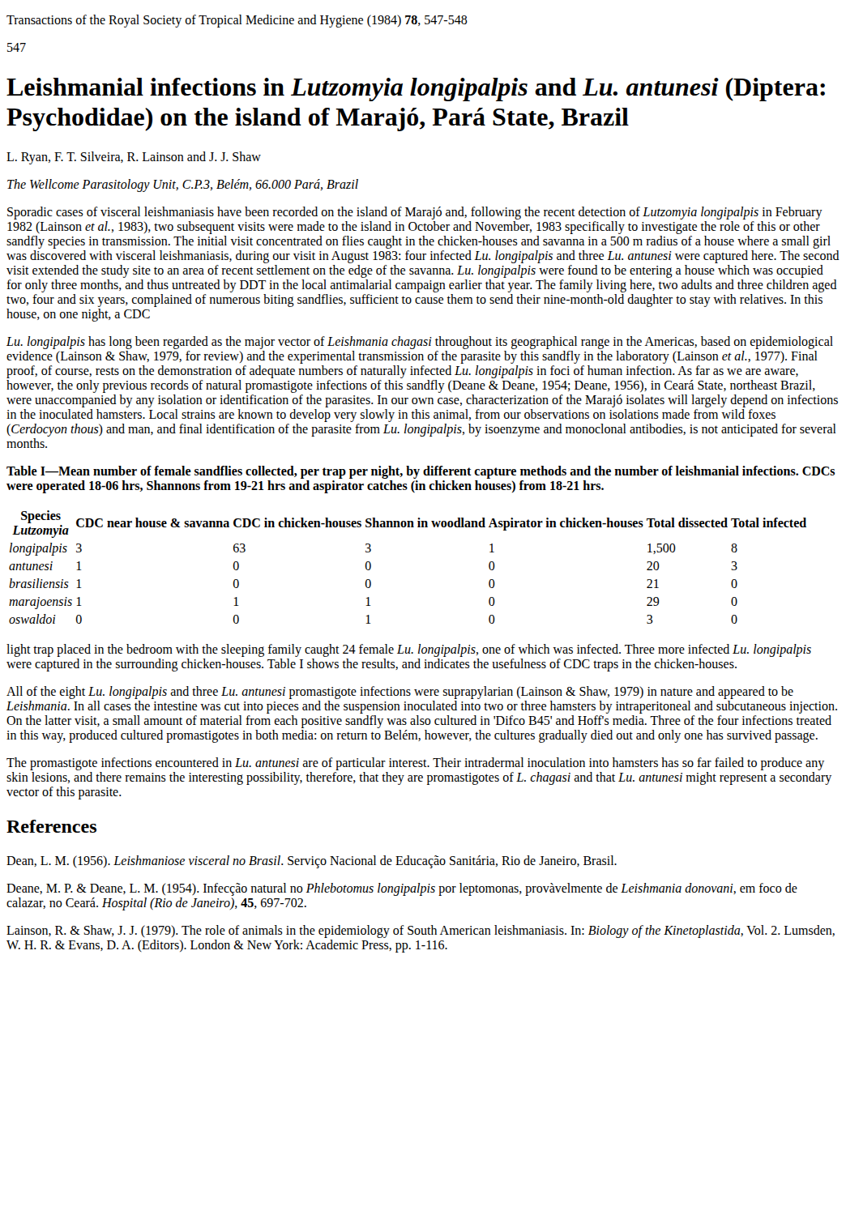Transactions of the Royal Society of Tropical Medicine and Hygiene (1984) 78, 547-548
547
Leishmanial infections in Lutzomyia longipalpis and Lu. antunesi (Diptera: Psychodidae) on the island of Marajó, Pará State, Brazil
L. Ryan, F. T. Silveira, R. Lainson and J. J. Shaw
The Wellcome Parasitology Unit, C.P.3, Belém, 66.000 Pará, Brazil
Sporadic cases of visceral leishmaniasis have been recorded on the island of Marajó and, following the recent detection of Lutzomyia longipalpis in February 1982 (Lainson et al., 1983), two subsequent visits were made to the island in October and November, 1983 specifically to investigate the role of this or other sandfly species in transmission. The initial visit concentrated on flies caught in the chicken-houses and savanna in a 500 m radius of a house where a small girl was discovered with visceral leishmaniasis, during our visit in August 1983: four infected Lu. longipalpis and three Lu. antunesi were captured here. The second visit extended the study site to an area of recent settlement on the edge of the savanna. Lu. longipalpis were found to be entering a house which was occupied for only three months, and thus untreated by DDT in the local antimalarial campaign earlier that year. The family living here, two adults and three children aged two, four and six years, complained of numerous biting sandflies, sufficient to cause them to send their nine-month-old daughter to stay with relatives. In this house, on one night, a CDC
Lu. longipalpis has long been regarded as the major vector of Leishmania chagasi throughout its geographical range in the Americas, based on epidemiological evidence (Lainson & Shaw, 1979, for review) and the experimental transmission of the parasite by this sandfly in the laboratory (Lainson et al., 1977). Final proof, of course, rests on the demonstration of adequate numbers of naturally infected Lu. longipalpis in foci of human infection. As far as we are aware, however, the only previous records of natural promastigote infections of this sandfly (Deane & Deane, 1954; Deane, 1956), in Ceará State, northeast Brazil, were unaccompanied by any isolation or identification of the parasites. In our own case, characterization of the Marajó isolates will largely depend on infections in the inoculated hamsters. Local strains are known to develop very slowly in this animal, from our observations on isolations made from wild foxes (Cerdocyon thous) and man, and final identification of the parasite from Lu. longipalpis, by isoenzyme and monoclonal antibodies, is not anticipated for several months.
Table I—Mean number of female sandflies collected, per trap per night, by different capture methods and the number of leishmanial infections. CDCs were operated 18-06 hrs, Shannons from 19-21 hrs and aspirator catches (in chicken houses) from 18-21 hrs.
| Species Lutzomyia | CDC near house & savanna | CDC in chicken-houses | Shannon in woodland | Aspirator in chicken-houses | Total dissected | Total infected |
| --- | --- | --- | --- | --- | --- | --- |
| longipalpis | 3 | 63 | 3 | 1 | 1,500 | 8 |
| antunesi | 1 | 0 | 0 | 0 | 20 | 3 |
| brasiliensis | 1 | 0 | 0 | 0 | 21 | 0 |
| marajoensis | 1 | 1 | 1 | 0 | 29 | 0 |
| oswaldoi | 0 | 0 | 1 | 0 | 3 | 0 |
light trap placed in the bedroom with the sleeping family caught 24 female Lu. longipalpis, one of which was infected. Three more infected Lu. longipalpis were captured in the surrounding chicken-houses. Table I shows the results, and indicates the usefulness of CDC traps in the chicken-houses.
All of the eight Lu. longipalpis and three Lu. antunesi promastigote infections were suprapylarian (Lainson & Shaw, 1979) in nature and appeared to be Leishmania. In all cases the intestine was cut into pieces and the suspension inoculated into two or three hamsters by intraperitoneal and subcutaneous injection. On the latter visit, a small amount of material from each positive sandfly was also cultured in 'Difco B45' and Hoff's media. Three of the four infections treated in this way, produced cultured promastigotes in both media: on return to Belém, however, the cultures gradually died out and only one has survived passage.
The promastigote infections encountered in Lu. antunesi are of particular interest. Their intradermal inoculation into hamsters has so far failed to produce any skin lesions, and there remains the interesting possibility, therefore, that they are promastigotes of L. chagasi and that Lu. antunesi might represent a secondary vector of this parasite.
References
Dean, L. M. (1956). Leishmaniose visceral no Brasil. Serviço Nacional de Educação Sanitária, Rio de Janeiro, Brasil.
Deane, M. P. & Deane, L. M. (1954). Infecção natural no Phlebotomus longipalpis por leptomonas, provàvelmente de Leishmania donovani, em foco de calazar, no Ceará. Hospital (Rio de Janeiro), 45, 697-702.
Lainson, R. & Shaw, J. J. (1979). The role of animals in the epidemiology of South American leishmaniasis. In: Biology of the Kinetoplastida, Vol. 2. Lumsden, W. H. R. & Evans, D. A. (Editors). London & New York: Academic Press, pp. 1-116.